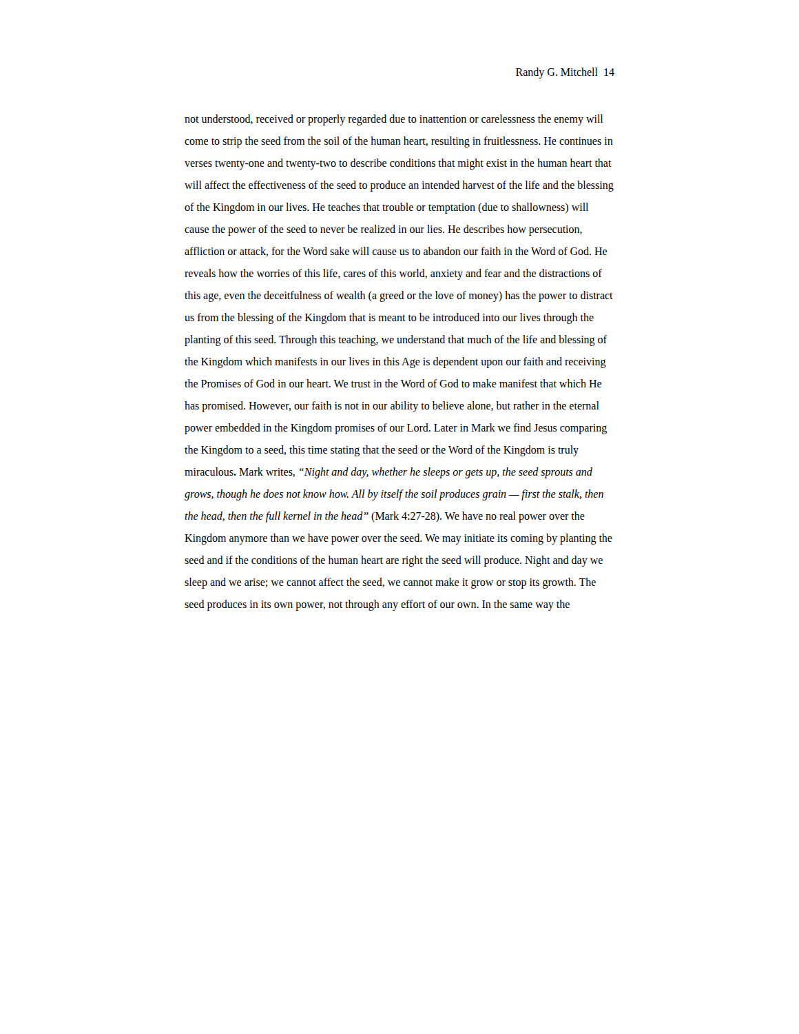Randy G. Mitchell 14
not understood, received or properly regarded due to inattention or carelessness the enemy will come to strip the seed from the soil of the human heart, resulting in fruitlessness. He continues in verses twenty-one and twenty-two to describe conditions that might exist in the human heart that will affect the effectiveness of the seed to produce an intended harvest of the life and the blessing of the Kingdom in our lives. He teaches that trouble or temptation (due to shallowness) will cause the power of the seed to never be realized in our lies. He describes how persecution, affliction or attack, for the Word sake will cause us to abandon our faith in the Word of God. He reveals how the worries of this life, cares of this world, anxiety and fear and the distractions of this age, even the deceitfulness of wealth (a greed or the love of money) has the power to distract us from the blessing of the Kingdom that is meant to be introduced into our lives through the planting of this seed. Through this teaching, we understand that much of the life and blessing of the Kingdom which manifests in our lives in this Age is dependent upon our faith and receiving the Promises of God in our heart. We trust in the Word of God to make manifest that which He has promised. However, our faith is not in our ability to believe alone, but rather in the eternal power embedded in the Kingdom promises of our Lord. Later in Mark we find Jesus comparing the Kingdom to a seed, this time stating that the seed or the Word of the Kingdom is truly miraculous. Mark writes, “Night and day, whether he sleeps or gets up, the seed sprouts and grows, though he does not know how. All by itself the soil produces grain — first the stalk, then the head, then the full kernel in the head” (Mark 4:27-28). We have no real power over the Kingdom anymore than we have power over the seed. We may initiate its coming by planting the seed and if the conditions of the human heart are right the seed will produce. Night and day we sleep and we arise; we cannot affect the seed, we cannot make it grow or stop its growth. The seed produces in its own power, not through any effort of our own. In the same way the